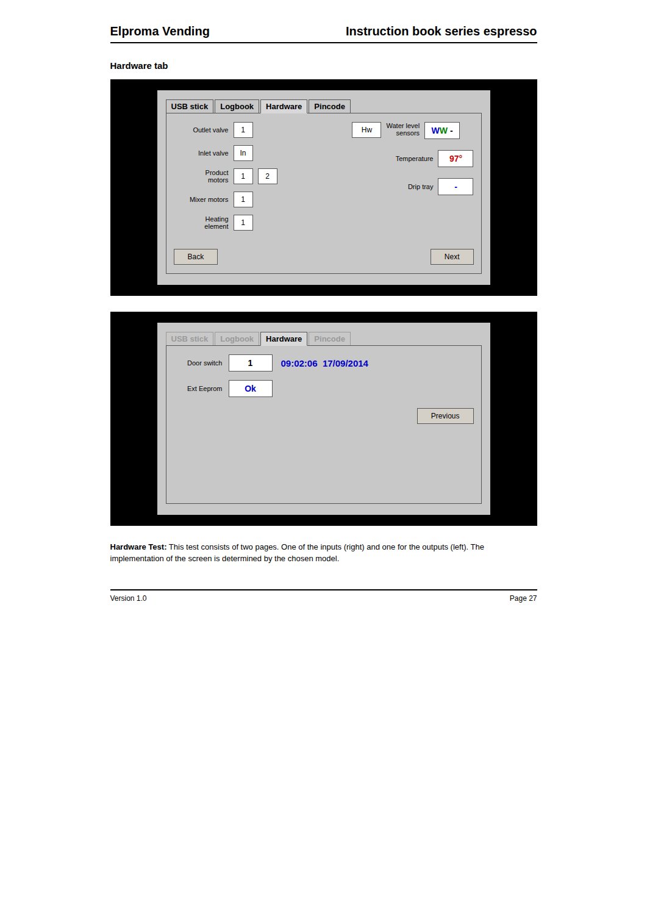Elproma Vending
Instruction book series espresso
Hardware tab
USB stick
Logbook
Hardware
Pincode
Outlet valve
1
Inlet valve
In
Product
motors
1
2
Mixer motors
1
Heating
element
1
Hw
Water level
sensors
WW -
Temperature
97°
Drip tray
-
Back
Next
USB stick
Logbook
Hardware
Pincode
Door switch
1
09:02:06 17/09/2014
Ext Eeprom
Ok
Previous
Hardware Test: This test consists of two pages. One of the inputs (right) and one for the outputs (left). The implementation of the screen is determined by the chosen model.
Version 1.0
Page 27